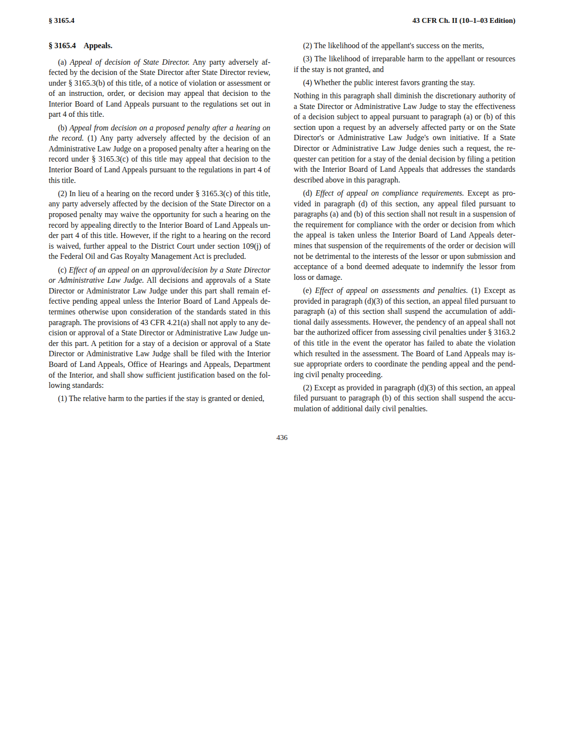§ 3165.4 43 CFR Ch. II (10–1–03 Edition)
§ 3165.4 Appeals.
(a) Appeal of decision of State Director. Any party adversely affected by the decision of the State Director after State Director review, under § 3165.3(b) of this title, of a notice of violation or assessment or of an instruction, order, or decision may appeal that decision to the Interior Board of Land Appeals pursuant to the regulations set out in part 4 of this title.
(b) Appeal from decision on a proposed penalty after a hearing on the record. (1) Any party adversely affected by the decision of an Administrative Law Judge on a proposed penalty after a hearing on the record under § 3165.3(c) of this title may appeal that decision to the Interior Board of Land Appeals pursuant to the regulations in part 4 of this title.
(2) In lieu of a hearing on the record under § 3165.3(c) of this title, any party adversely affected by the decision of the State Director on a proposed penalty may waive the opportunity for such a hearing on the record by appealing directly to the Interior Board of Land Appeals under part 4 of this title. However, if the right to a hearing on the record is waived, further appeal to the District Court under section 109(j) of the Federal Oil and Gas Royalty Management Act is precluded.
(c) Effect of an appeal on an approval/decision by a State Director or Administrative Law Judge. All decisions and approvals of a State Director or Administrator Law Judge under this part shall remain effective pending appeal unless the Interior Board of Land Appeals determines otherwise upon consideration of the standards stated in this paragraph. The provisions of 43 CFR 4.21(a) shall not apply to any decision or approval of a State Director or Administrative Law Judge under this part. A petition for a stay of a decision or approval of a State Director or Administrative Law Judge shall be filed with the Interior Board of Land Appeals, Office of Hearings and Appeals, Department of the Interior, and shall show sufficient justification based on the following standards:
(1) The relative harm to the parties if the stay is granted or denied,
(2) The likelihood of the appellant's success on the merits,
(3) The likelihood of irreparable harm to the appellant or resources if the stay is not granted, and
(4) Whether the public interest favors granting the stay.
Nothing in this paragraph shall diminish the discretionary authority of a State Director or Administrative Law Judge to stay the effectiveness of a decision subject to appeal pursuant to paragraph (a) or (b) of this section upon a request by an adversely affected party or on the State Director's or Administrative Law Judge's own initiative. If a State Director or Administrative Law Judge denies such a request, the requester can petition for a stay of the denial decision by filing a petition with the Interior Board of Land Appeals that addresses the standards described above in this paragraph.
(d) Effect of appeal on compliance requirements. Except as provided in paragraph (d) of this section, any appeal filed pursuant to paragraphs (a) and (b) of this section shall not result in a suspension of the requirement for compliance with the order or decision from which the appeal is taken unless the Interior Board of Land Appeals determines that suspension of the requirements of the order or decision will not be detrimental to the interests of the lessor or upon submission and acceptance of a bond deemed adequate to indemnify the lessor from loss or damage.
(e) Effect of appeal on assessments and penalties. (1) Except as provided in paragraph (d)(3) of this section, an appeal filed pursuant to paragraph (a) of this section shall suspend the accumulation of additional daily assessments. However, the pendency of an appeal shall not bar the authorized officer from assessing civil penalties under § 3163.2 of this title in the event the operator has failed to abate the violation which resulted in the assessment. The Board of Land Appeals may issue appropriate orders to coordinate the pending appeal and the pending civil penalty proceeding.
(2) Except as provided in paragraph (d)(3) of this section, an appeal filed pursuant to paragraph (b) of this section shall suspend the accumulation of additional daily civil penalties.
436